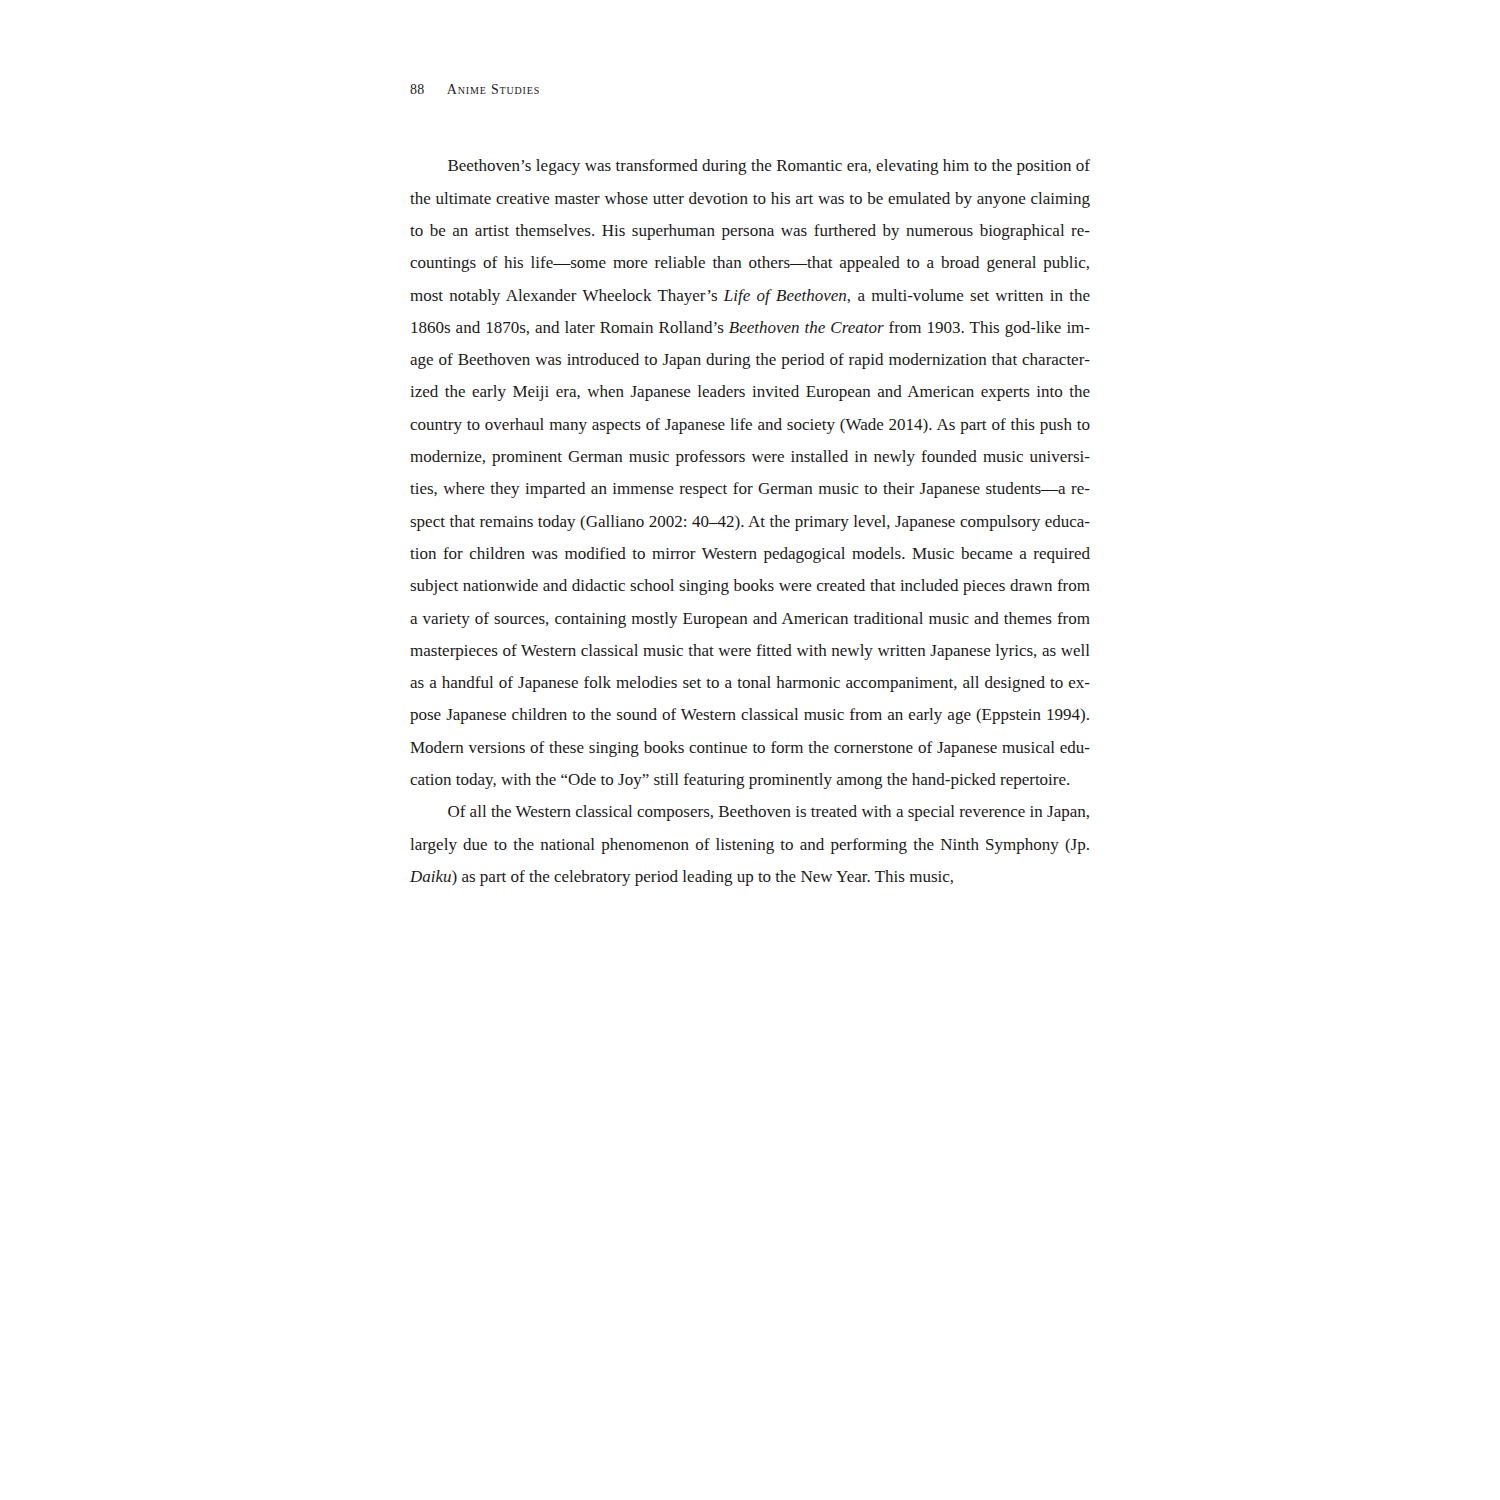88 Anime Studies
Beethoven’s legacy was transformed during the Romantic era, elevating him to the position of the ultimate creative master whose utter devotion to his art was to be emulated by anyone claiming to be an artist themselves. His superhuman persona was furthered by numerous biographical recountings of his life—some more reliable than others—that appealed to a broad general public, most notably Alexander Wheelock Thayer’s Life of Beethoven, a multi-volume set written in the 1860s and 1870s, and later Romain Rolland’s Beethoven the Creator from 1903. This god-like image of Beethoven was introduced to Japan during the period of rapid modernization that characterized the early Meiji era, when Japanese leaders invited European and American experts into the country to overhaul many aspects of Japanese life and society (Wade 2014). As part of this push to modernize, prominent German music professors were installed in newly founded music universities, where they imparted an immense respect for German music to their Japanese students—a respect that remains today (Galliano 2002: 40–42). At the primary level, Japanese compulsory education for children was modified to mirror Western pedagogical models. Music became a required subject nationwide and didactic school singing books were created that included pieces drawn from a variety of sources, containing mostly European and American traditional music and themes from masterpieces of Western classical music that were fitted with newly written Japanese lyrics, as well as a handful of Japanese folk melodies set to a tonal harmonic accompaniment, all designed to expose Japanese children to the sound of Western classical music from an early age (Eppstein 1994). Modern versions of these singing books continue to form the cornerstone of Japanese musical education today, with the “Ode to Joy” still featuring prominently among the hand-picked repertoire.
Of all the Western classical composers, Beethoven is treated with a special reverence in Japan, largely due to the national phenomenon of listening to and performing the Ninth Symphony (Jp. Daiku) as part of the celebratory period leading up to the New Year. This music,